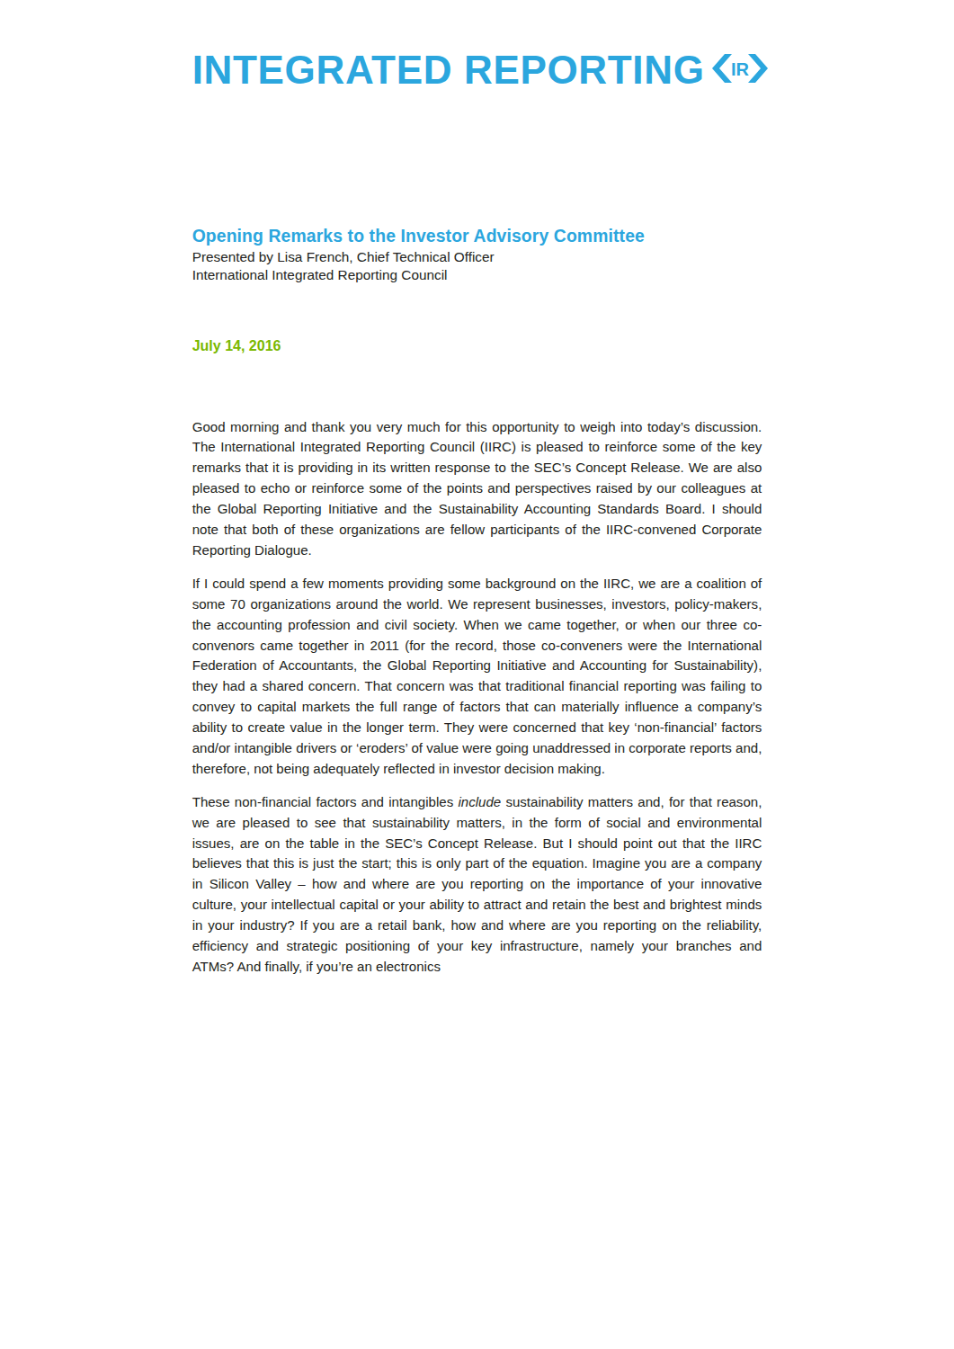INTEGRATED REPORTING IR
Opening Remarks to the Investor Advisory Committee
Presented by Lisa French, Chief Technical Officer
International Integrated Reporting Council
July 14, 2016
Good morning and thank you very much for this opportunity to weigh into today’s discussion. The International Integrated Reporting Council (IIRC) is pleased to reinforce some of the key remarks that it is providing in its written response to the SEC’s Concept Release. We are also pleased to echo or reinforce some of the points and perspectives raised by our colleagues at the Global Reporting Initiative and the Sustainability Accounting Standards Board. I should note that both of these organizations are fellow participants of the IIRC-convened Corporate Reporting Dialogue.
If I could spend a few moments providing some background on the IIRC, we are a coalition of some 70 organizations around the world. We represent businesses, investors, policy-makers, the accounting profession and civil society. When we came together, or when our three co-convenors came together in 2011 (for the record, those co-conveners were the International Federation of Accountants, the Global Reporting Initiative and Accounting for Sustainability), they had a shared concern. That concern was that traditional financial reporting was failing to convey to capital markets the full range of factors that can materially influence a company’s ability to create value in the longer term. They were concerned that key ‘non-financial’ factors and/or intangible drivers or ‘eroders’ of value were going unaddressed in corporate reports and, therefore, not being adequately reflected in investor decision making.
These non-financial factors and intangibles include sustainability matters and, for that reason, we are pleased to see that sustainability matters, in the form of social and environmental issues, are on the table in the SEC’s Concept Release. But I should point out that the IIRC believes that this is just the start; this is only part of the equation. Imagine you are a company in Silicon Valley – how and where are you reporting on the importance of your innovative culture, your intellectual capital or your ability to attract and retain the best and brightest minds in your industry? If you are a retail bank, how and where are you reporting on the reliability, efficiency and strategic positioning of your key infrastructure, namely your branches and ATMs? And finally, if you’re an electronics